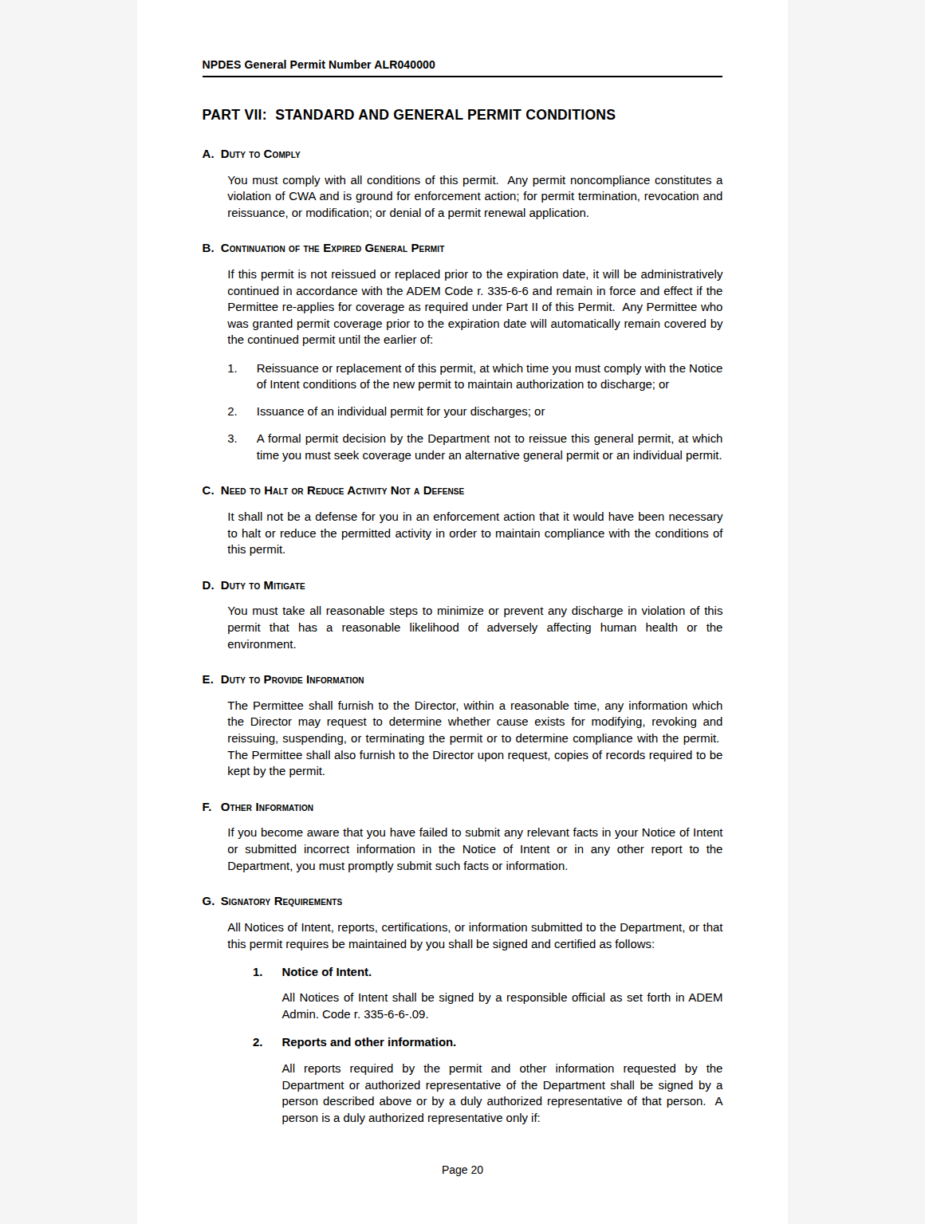NPDES General Permit Number ALR040000
PART VII: STANDARD AND GENERAL PERMIT CONDITIONS
A. Duty to Comply
You must comply with all conditions of this permit. Any permit noncompliance constitutes a violation of CWA and is ground for enforcement action; for permit termination, revocation and reissuance, or modification; or denial of a permit renewal application.
B. Continuation of the Expired General Permit
If this permit is not reissued or replaced prior to the expiration date, it will be administratively continued in accordance with the ADEM Code r. 335-6-6 and remain in force and effect if the Permittee re-applies for coverage as required under Part II of this Permit. Any Permittee who was granted permit coverage prior to the expiration date will automatically remain covered by the continued permit until the earlier of:
Reissuance or replacement of this permit, at which time you must comply with the Notice of Intent conditions of the new permit to maintain authorization to discharge; or
Issuance of an individual permit for your discharges; or
A formal permit decision by the Department not to reissue this general permit, at which time you must seek coverage under an alternative general permit or an individual permit.
C. Need to Halt or Reduce Activity Not a Defense
It shall not be a defense for you in an enforcement action that it would have been necessary to halt or reduce the permitted activity in order to maintain compliance with the conditions of this permit.
D. Duty to Mitigate
You must take all reasonable steps to minimize or prevent any discharge in violation of this permit that has a reasonable likelihood of adversely affecting human health or the environment.
E. Duty to Provide Information
The Permittee shall furnish to the Director, within a reasonable time, any information which the Director may request to determine whether cause exists for modifying, revoking and reissuing, suspending, or terminating the permit or to determine compliance with the permit. The Permittee shall also furnish to the Director upon request, copies of records required to be kept by the permit.
F. Other Information
If you become aware that you have failed to submit any relevant facts in your Notice of Intent or submitted incorrect information in the Notice of Intent or in any other report to the Department, you must promptly submit such facts or information.
G. Signatory Requirements
All Notices of Intent, reports, certifications, or information submitted to the Department, or that this permit requires be maintained by you shall be signed and certified as follows:
1. Notice of Intent.
All Notices of Intent shall be signed by a responsible official as set forth in ADEM Admin. Code r. 335-6-6-.09.
2. Reports and other information.
All reports required by the permit and other information requested by the Department or authorized representative of the Department shall be signed by a person described above or by a duly authorized representative of that person. A person is a duly authorized representative only if:
Page 20